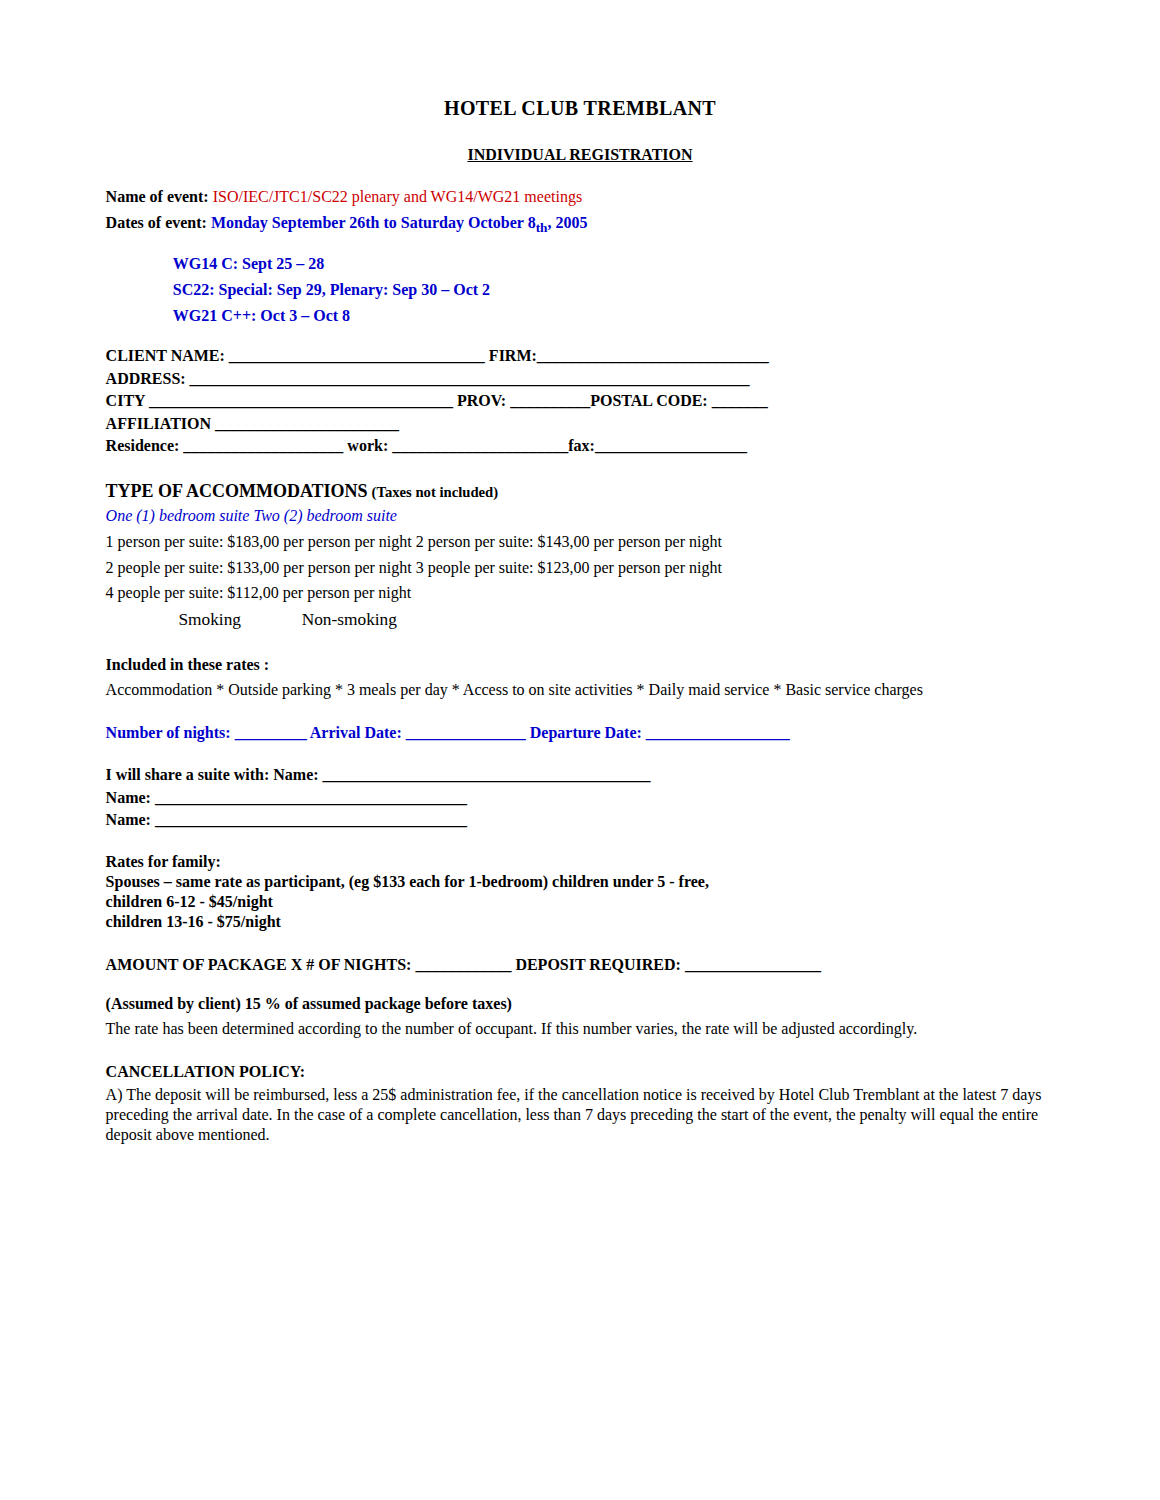HOTEL CLUB TREMBLANT
INDIVIDUAL REGISTRATION
Name of event: ISO/IEC/JTC1/SC22 plenary and WG14/WG21 meetings
Dates of event: Monday September 26th to Saturday October 8th, 2005
WG14 C: Sept 25 – 28
SC22: Special: Sep 29, Plenary: Sep 30 – Oct 2
WG21 C++: Oct 3 – Oct 8
CLIENT NAME: ________________________________ FIRM:_____________________________
ADDRESS: ______________________________________________________________________
CITY ______________________________________ PROV: __________POSTAL CODE: _______
AFFILIATION _______________________
Residence: ____________________ work: ______________________fax:___________________
TYPE OF ACCOMMODATIONS
(Taxes not included)
One (1) bedroom suite Two (2) bedroom suite
1 person per suite: $183,00 per person per night 2 person per suite: $143,00 per person per night
2 people per suite: $133,00 per person per night 3 people per suite: $123,00 per person per night
4 people per suite: $112,00 per person per night
Smoking Non-smoking
Included in these rates :
Accommodation * Outside parking * 3 meals per day * Access to on site activities * Daily maid service * Basic service charges
Number of nights: _________ Arrival Date: _______________ Departure Date: __________________
I will share a suite with: Name: _________________________________________
Name: _______________________________________
Name: _______________________________________
Rates for family:
Spouses – same rate as participant, (eg $133 each for 1-bedroom) children under 5 - free,
children 6-12 - $45/night
children 13-16 - $75/night
AMOUNT OF PACKAGE X # OF NIGHTS: ____________ DEPOSIT REQUIRED: _________________
(Assumed by client) 15 % of assumed package before taxes)
The rate has been determined according to the number of occupant. If this number varies, the rate will be adjusted accordingly.
CANCELLATION POLICY:
A) The deposit will be reimbursed, less a 25$ administration fee, if the cancellation notice is received by Hotel Club Tremblant at the latest 7 days preceding the arrival date. In the case of a complete cancellation, less than 7 days preceding the start of the event, the penalty will equal the entire deposit above mentioned.